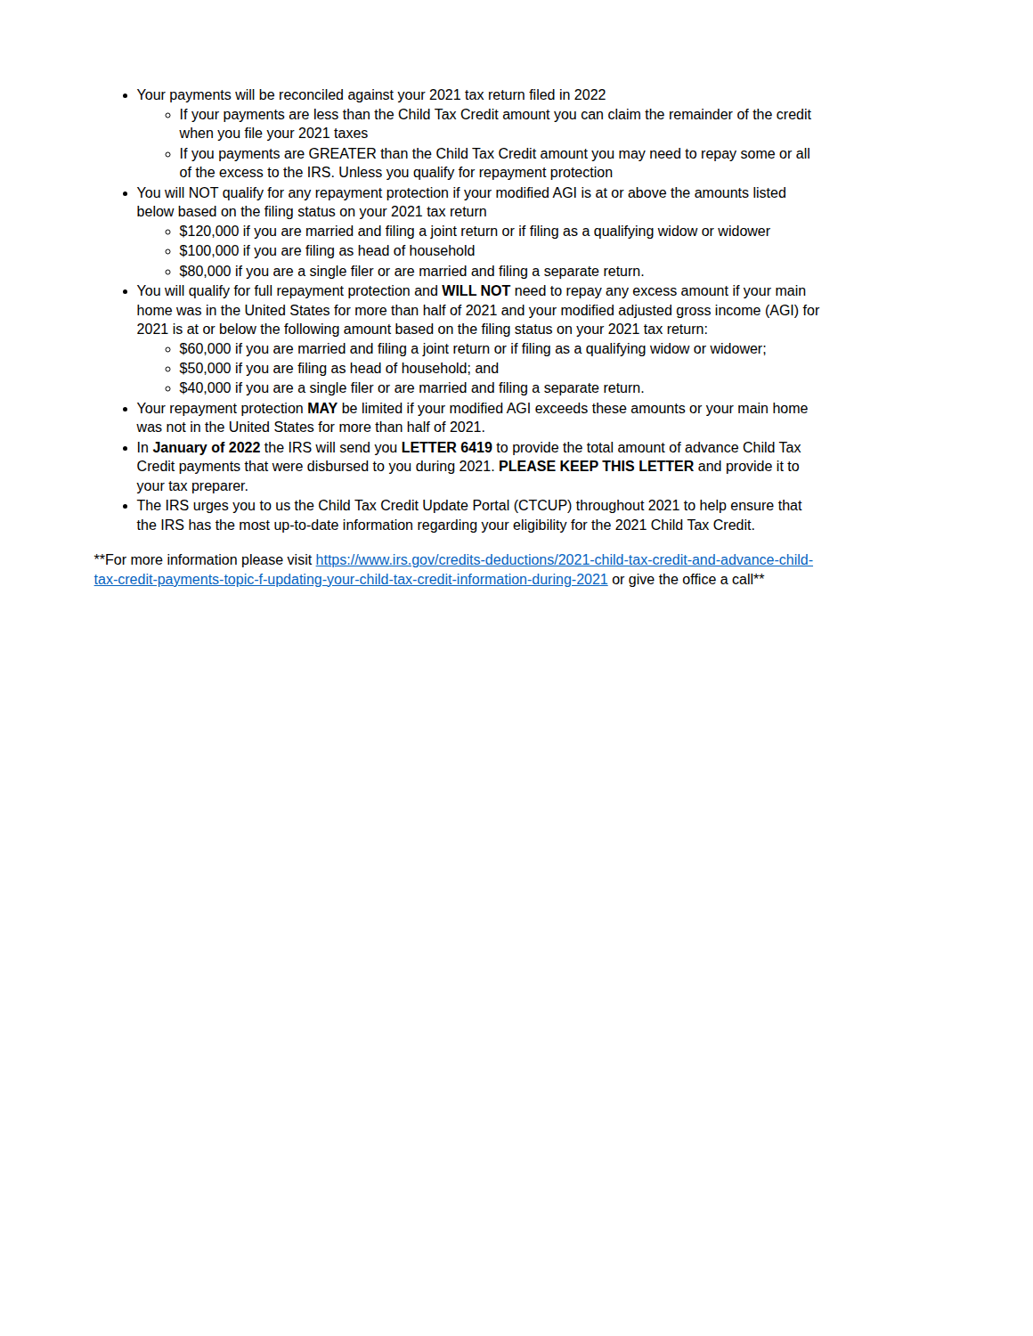Your payments will be reconciled against your 2021 tax return filed in 2022
If your payments are less than the Child Tax Credit amount you can claim the remainder of the credit when you file your 2021 taxes
If you payments are GREATER than the Child Tax Credit amount you may need to repay some or all of the excess to the IRS. Unless you qualify for repayment protection
You will NOT qualify for any repayment protection if your modified AGI is at or above the amounts listed below based on the filing status on your 2021 tax return
$120,000 if you are married and filing a joint return or if filing as a qualifying widow or widower
$100,000 if you are filing as head of household
$80,000 if you are a single filer or are married and filing a separate return.
You will qualify for full repayment protection and WILL NOT need to repay any excess amount if your main home was in the United States for more than half of 2021 and your modified adjusted gross income (AGI) for 2021 is at or below the following amount based on the filing status on your 2021 tax return:
$60,000 if you are married and filing a joint return or if filing as a qualifying widow or widower;
$50,000 if you are filing as head of household; and
$40,000 if you are a single filer or are married and filing a separate return.
Your repayment protection MAY be limited if your modified AGI exceeds these amounts or your main home was not in the United States for more than half of 2021.
In January of 2022 the IRS will send you LETTER 6419 to provide the total amount of advance Child Tax Credit payments that were disbursed to you during 2021. PLEASE KEEP THIS LETTER and provide it to your tax preparer.
The IRS urges you to us the Child Tax Credit Update Portal (CTCUP) throughout 2021 to help ensure that the IRS has the most up-to-date information regarding your eligibility for the 2021 Child Tax Credit.
**For more information please visit https://www.irs.gov/credits-deductions/2021-child-tax-credit-and-advance-child-tax-credit-payments-topic-f-updating-your-child-tax-credit-information-during-2021 or give the office a call**